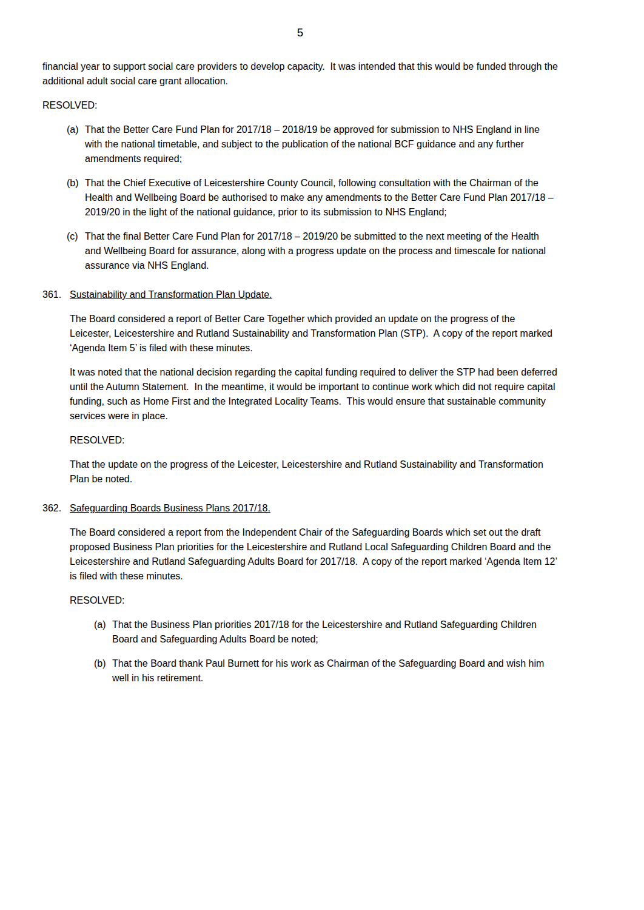5
financial year to support social care providers to develop capacity. It was intended that this would be funded through the additional adult social care grant allocation.
RESOLVED:
(a) That the Better Care Fund Plan for 2017/18 – 2018/19 be approved for submission to NHS England in line with the national timetable, and subject to the publication of the national BCF guidance and any further amendments required;
(b) That the Chief Executive of Leicestershire County Council, following consultation with the Chairman of the Health and Wellbeing Board be authorised to make any amendments to the Better Care Fund Plan 2017/18 – 2019/20 in the light of the national guidance, prior to its submission to NHS England;
(c) That the final Better Care Fund Plan for 2017/18 – 2019/20 be submitted to the next meeting of the Health and Wellbeing Board for assurance, along with a progress update on the process and timescale for national assurance via NHS England.
361. Sustainability and Transformation Plan Update.
The Board considered a report of Better Care Together which provided an update on the progress of the Leicester, Leicestershire and Rutland Sustainability and Transformation Plan (STP). A copy of the report marked ‘Agenda Item 5’ is filed with these minutes.
It was noted that the national decision regarding the capital funding required to deliver the STP had been deferred until the Autumn Statement. In the meantime, it would be important to continue work which did not require capital funding, such as Home First and the Integrated Locality Teams. This would ensure that sustainable community services were in place.
RESOLVED:
That the update on the progress of the Leicester, Leicestershire and Rutland Sustainability and Transformation Plan be noted.
362. Safeguarding Boards Business Plans 2017/18.
The Board considered a report from the Independent Chair of the Safeguarding Boards which set out the draft proposed Business Plan priorities for the Leicestershire and Rutland Local Safeguarding Children Board and the Leicestershire and Rutland Safeguarding Adults Board for 2017/18. A copy of the report marked ‘Agenda Item 12’ is filed with these minutes.
RESOLVED:
(a) That the Business Plan priorities 2017/18 for the Leicestershire and Rutland Safeguarding Children Board and Safeguarding Adults Board be noted;
(b) That the Board thank Paul Burnett for his work as Chairman of the Safeguarding Board and wish him well in his retirement.